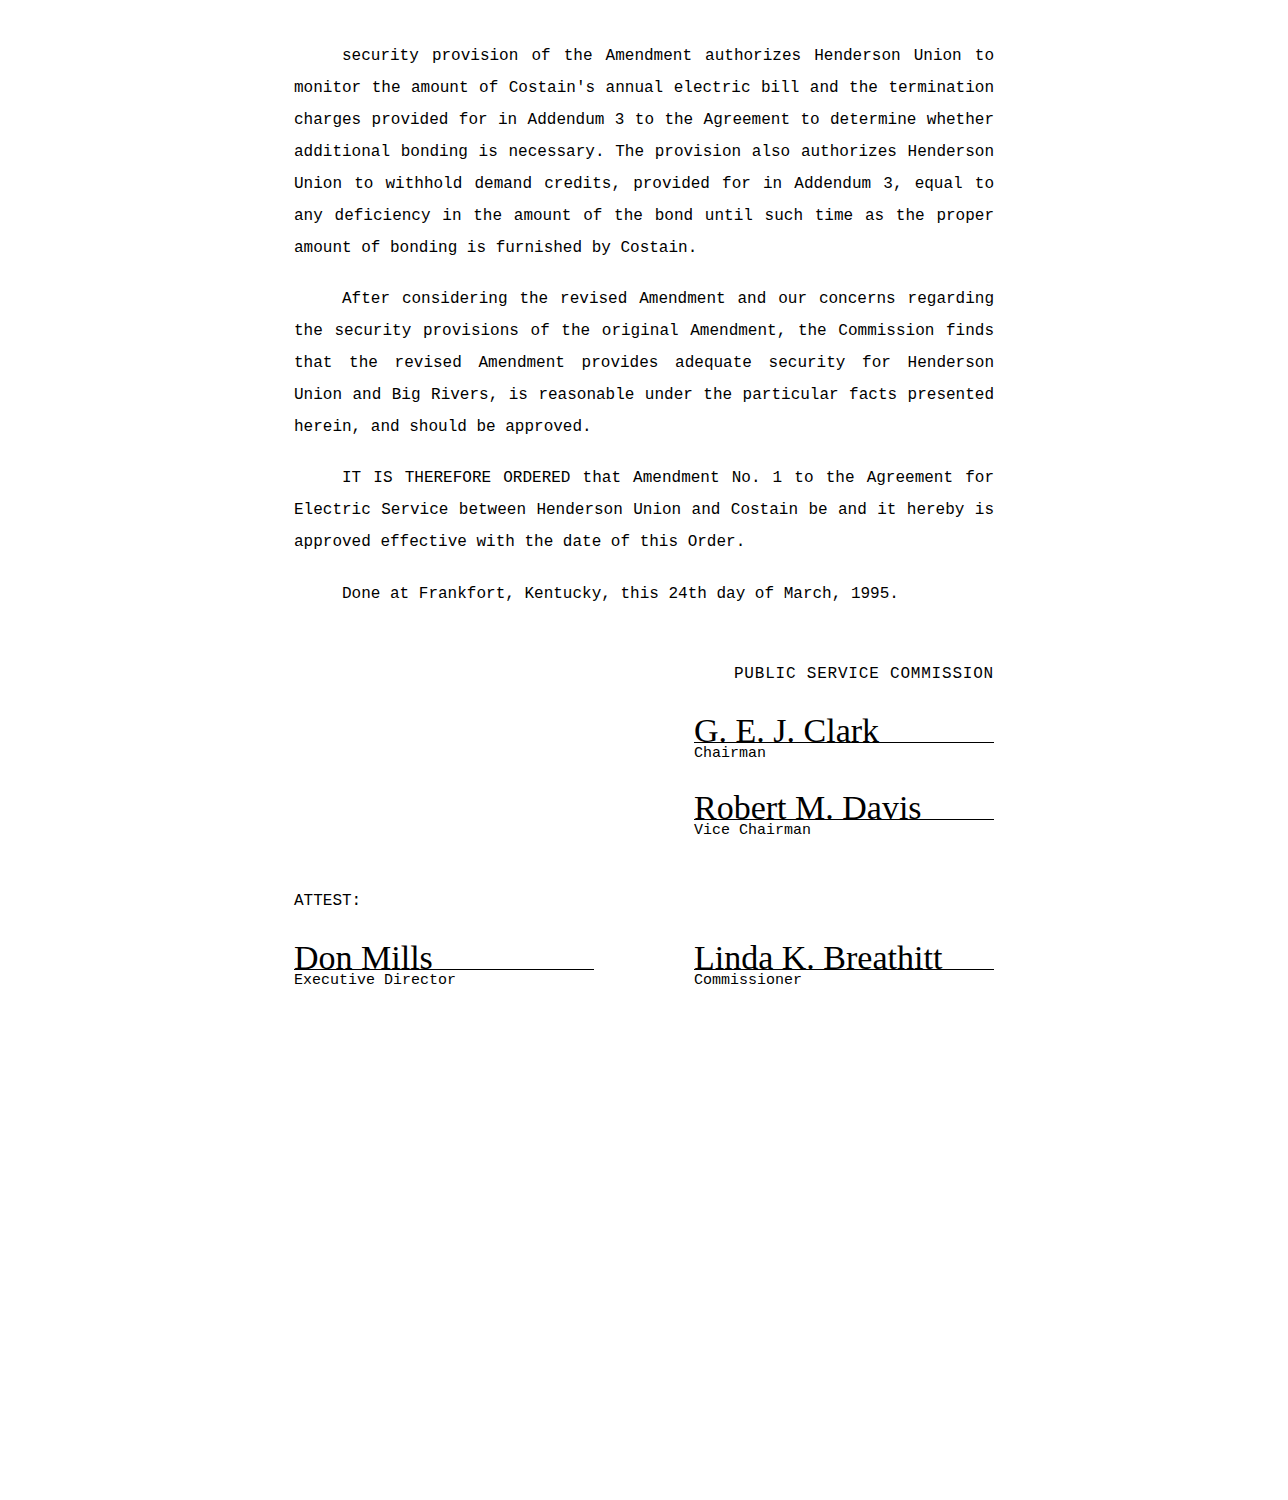security provision of the Amendment authorizes Henderson Union to monitor the amount of Costain's annual electric bill and the termination charges provided for in Addendum 3 to the Agreement to determine whether additional bonding is necessary. The provision also authorizes Henderson Union to withhold demand credits, provided for in Addendum 3, equal to any deficiency in the amount of the bond until such time as the proper amount of bonding is furnished by Costain.
After considering the revised Amendment and our concerns regarding the security provisions of the original Amendment, the Commission finds that the revised Amendment provides adequate security for Henderson Union and Big Rivers, is reasonable under the particular facts presented herein, and should be approved.
IT IS THEREFORE ORDERED that Amendment No. 1 to the Agreement for Electric Service between Henderson Union and Costain be and it hereby is approved effective with the date of this Order.
Done at Frankfort, Kentucky, this 24th day of March, 1995.
PUBLIC SERVICE COMMISSION
G. E. J. Clark
Chairman
Robert M. Davis
Vice Chairman
ATTEST:
Don Mills
Executive Director
Linda K. Breathitt
Commissioner